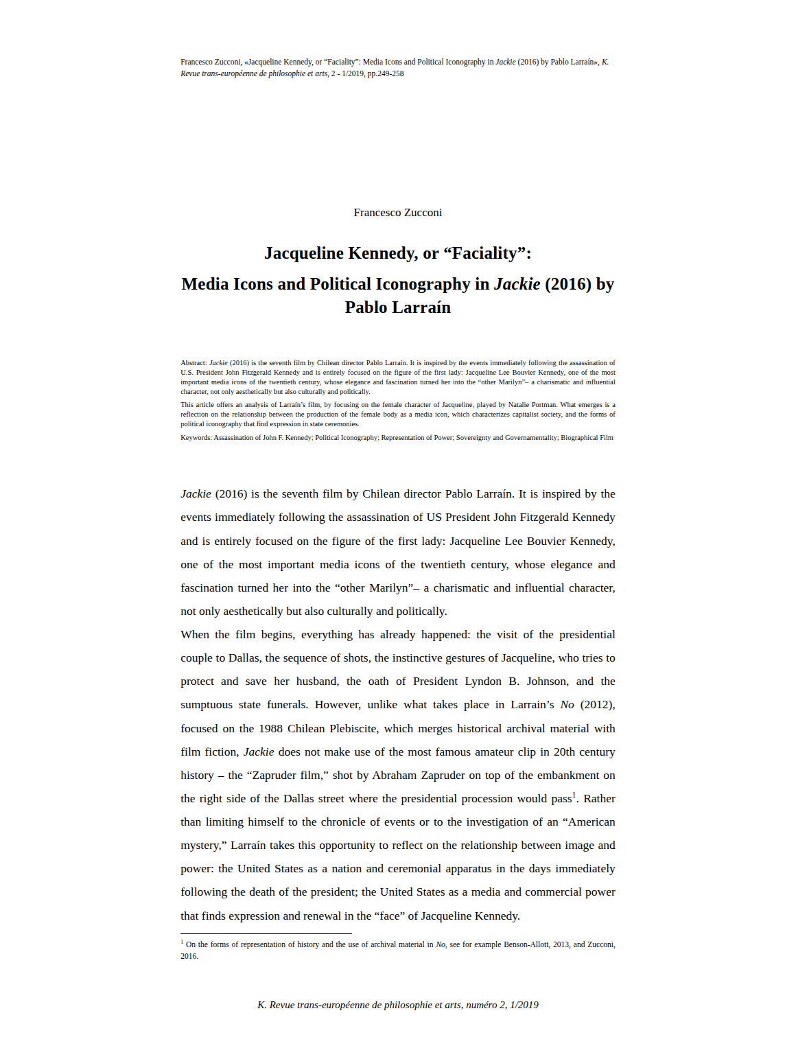Francesco Zucconi, «Jacqueline Kennedy, or “Faciality”: Media Icons and Political Iconography in Jackie (2016) by Pablo Larraín», K. Revue trans-européenne de philosophie et arts, 2 - 1/2019, pp.249-258
Francesco Zucconi
Jacqueline Kennedy, or “Faciality”: Media Icons and Political Iconography in Jackie (2016) by Pablo Larraín
Abstract: Jackie (2016) is the seventh film by Chilean director Pablo Larraín. It is inspired by the events immediately following the assassination of U.S. President John Fitzgerald Kennedy and is entirely focused on the figure of the first lady: Jacqueline Lee Bouvier Kennedy, one of the most important media icons of the twentieth century, whose elegance and fascination turned her into the “other Marilyn”– a charismatic and influential character, not only aesthetically but also culturally and politically.
This article offers an analysis of Larraín’s film, by focusing on the female character of Jacqueline, played by Natalie Portman. What emerges is a reflection on the relationship between the production of the female body as a media icon, which characterizes capitalist society, and the forms of political iconography that find expression in state ceremonies.
Keywords: Assassination of John F. Kennedy; Political Iconography; Representation of Power; Sovereignty and Governamentality; Biographical Film
Jackie (2016) is the seventh film by Chilean director Pablo Larraín. It is inspired by the events immediately following the assassination of US President John Fitzgerald Kennedy and is entirely focused on the figure of the first lady: Jacqueline Lee Bouvier Kennedy, one of the most important media icons of the twentieth century, whose elegance and fascination turned her into the “other Marilyn”– a charismatic and influential character, not only aesthetically but also culturally and politically.
When the film begins, everything has already happened: the visit of the presidential couple to Dallas, the sequence of shots, the instinctive gestures of Jacqueline, who tries to protect and save her husband, the oath of President Lyndon B. Johnson, and the sumptuous state funerals. However, unlike what takes place in Larrain’s No (2012), focused on the 1988 Chilean Plebiscite, which merges historical archival material with film fiction, Jackie does not make use of the most famous amateur clip in 20th century history – the “Zapruder film,” shot by Abraham Zapruder on top of the embankment on the right side of the Dallas street where the presidential procession would pass1. Rather than limiting himself to the chronicle of events or to the investigation of an “American mystery,” Larraín takes this opportunity to reflect on the relationship between image and power: the United States as a nation and ceremonial apparatus in the days immediately following the death of the president; the United States as a media and commercial power that finds expression and renewal in the “face” of Jacqueline Kennedy.
1 On the forms of representation of history and the use of archival material in No, see for example Benson-Allott, 2013, and Zucconi, 2016.
K. Revue trans-européenne de philosophie et arts, numéro 2, 1/2019